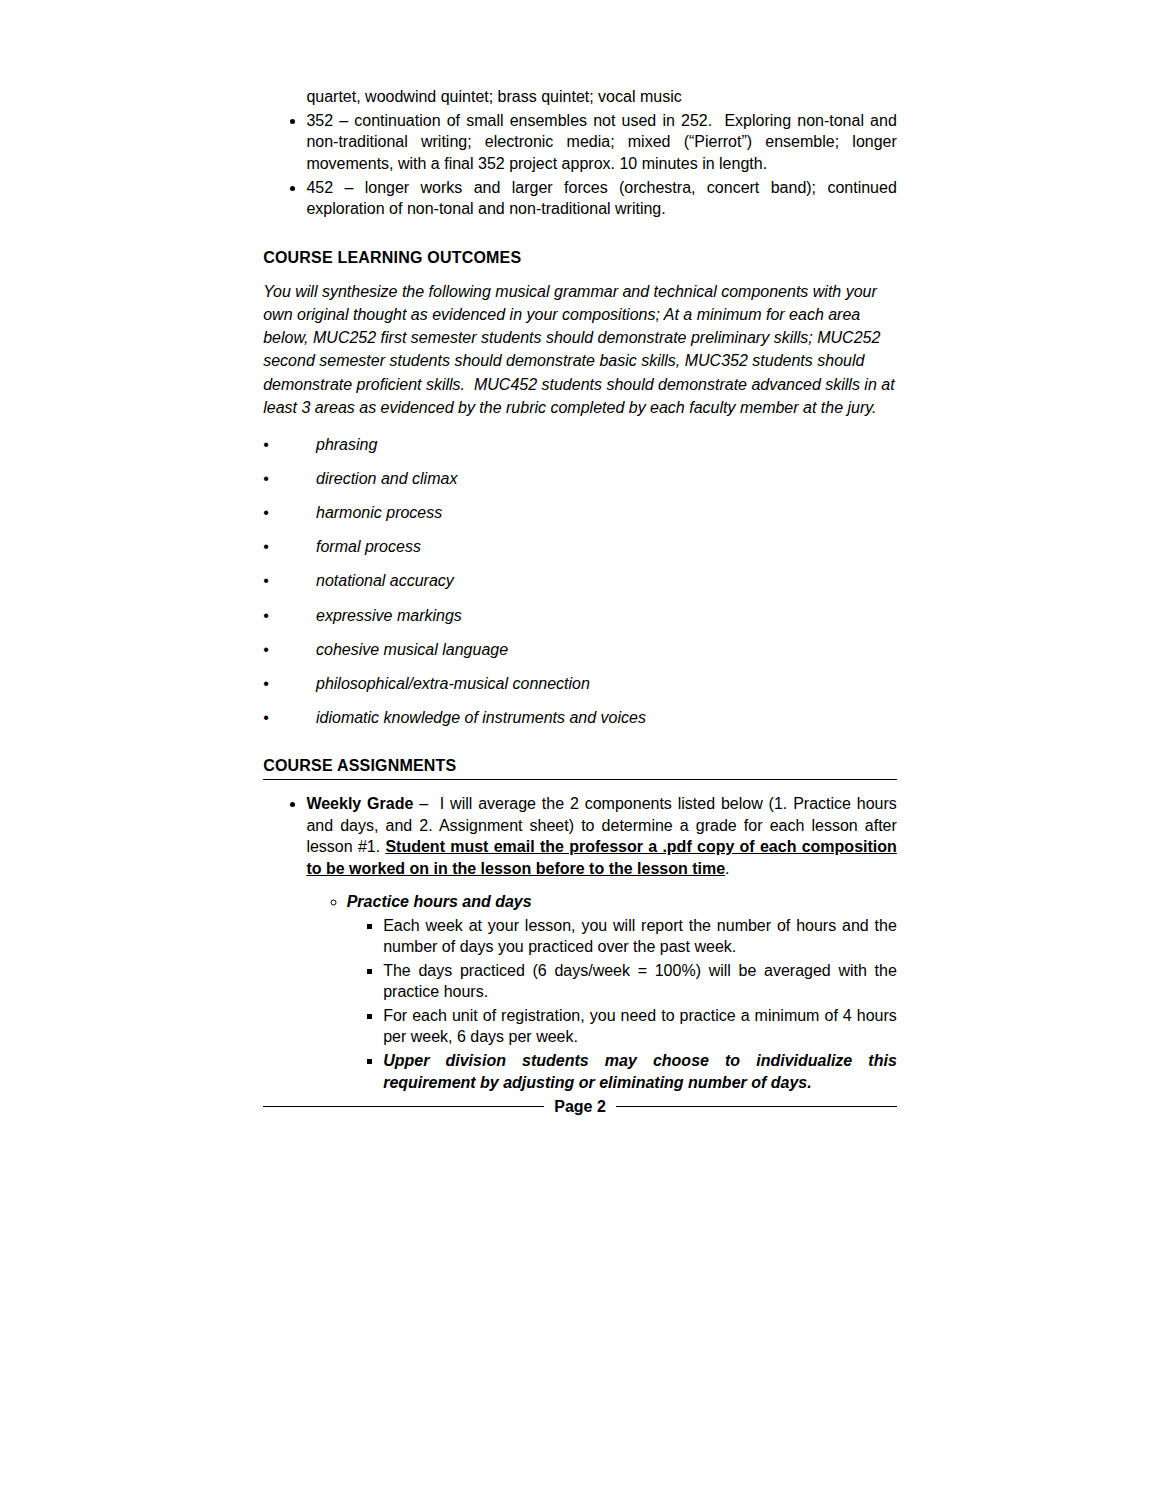quartet, woodwind quintet; brass quintet; vocal music
352 – continuation of small ensembles not used in 252. Exploring non-tonal and non-traditional writing; electronic media; mixed (“Pierrot”) ensemble; longer movements, with a final 352 project approx. 10 minutes in length.
452 – longer works and larger forces (orchestra, concert band); continued exploration of non-tonal and non-traditional writing.
COURSE LEARNING OUTCOMES
You will synthesize the following musical grammar and technical components with your own original thought as evidenced in your compositions; At a minimum for each area below, MUC252 first semester students should demonstrate preliminary skills; MUC252 second semester students should demonstrate basic skills, MUC352 students should demonstrate proficient skills. MUC452 students should demonstrate advanced skills in at least 3 areas as evidenced by the rubric completed by each faculty member at the jury.
•phrasing
•direction and climax
•harmonic process
•formal process
•notational accuracy
•expressive markings
•cohesive musical language
•philosophical/extra-musical connection
•idiomatic knowledge of instruments and voices
COURSE ASSIGNMENTS
Weekly Grade – I will average the 2 components listed below (1. Practice hours and days, and 2. Assignment sheet) to determine a grade for each lesson after lesson #1. Student must email the professor a .pdf copy of each composition to be worked on in the lesson before to the lesson time.
Practice hours and days
Each week at your lesson, you will report the number of hours and the number of days you practiced over the past week.
The days practiced (6 days/week = 100%) will be averaged with the practice hours.
For each unit of registration, you need to practice a minimum of 4 hours per week, 6 days per week.
Upper division students may choose to individualize this requirement by adjusting or eliminating number of days.
Page 2